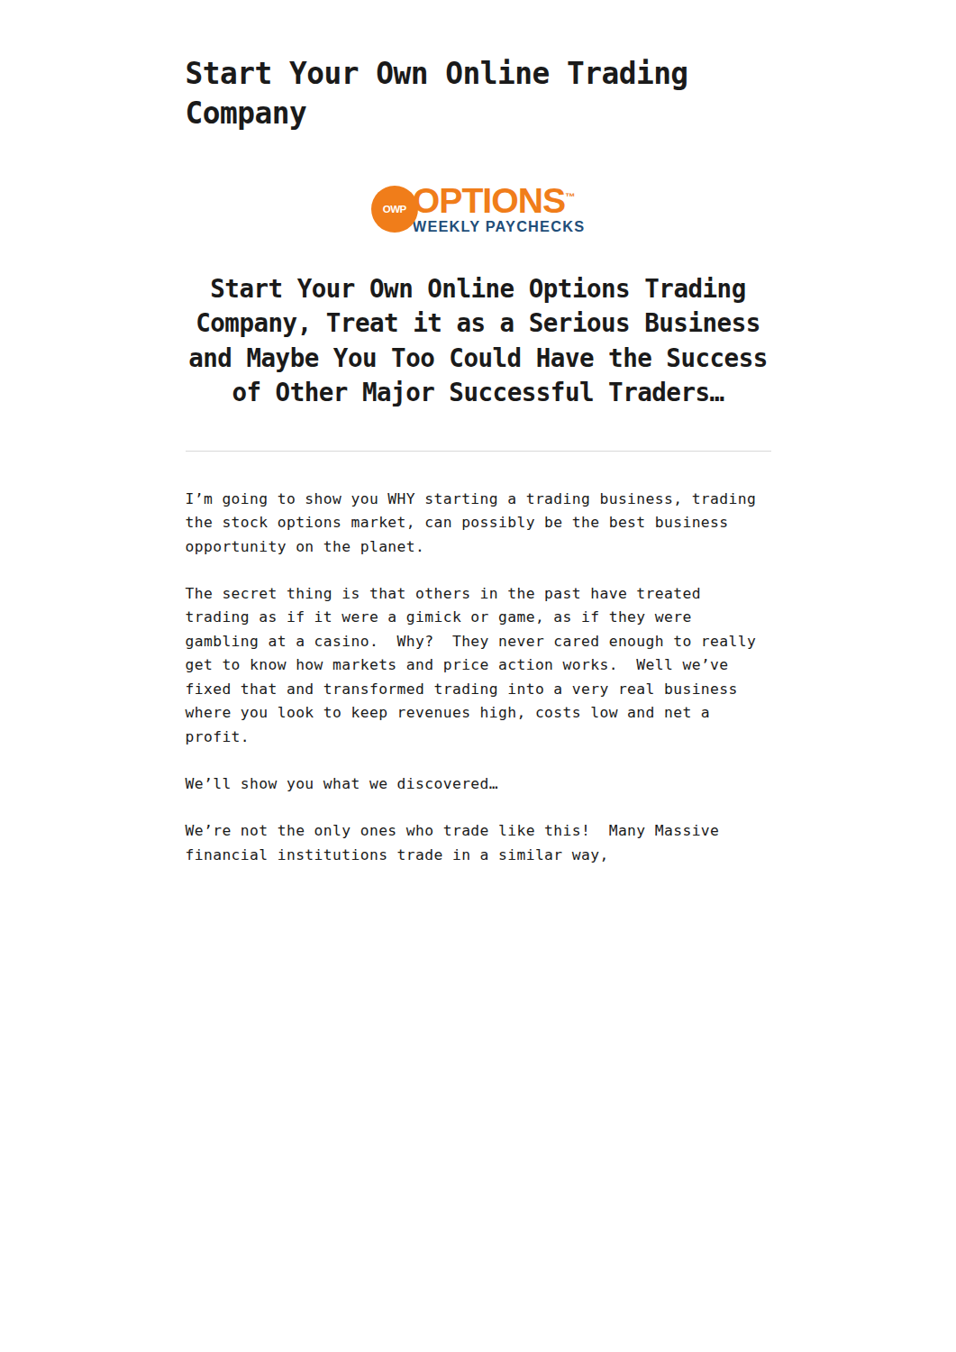Start Your Own Online Trading Company
OWP OPTIONS™WEEKLY PAYCHECKS
Start Your Own Online Options Trading Company, Treat it as a Serious Business and Maybe You Too Could Have the Success of Other Major Successful Traders…
I’m going to show you WHY starting a trading business, trading the stock options market, can possibly be the best business opportunity on the planet.
The secret thing is that others in the past have treated trading as if it were a gimick or game, as if they were gambling at a casino. Why? They never cared enough to really get to know how markets and price action works. Well we’ve fixed that and transformed trading into a very real business where you look to keep revenues high, costs low and net a profit.
We’ll show you what we discovered…
We’re not the only ones who trade like this! Many Massive financial institutions trade in a similar way,